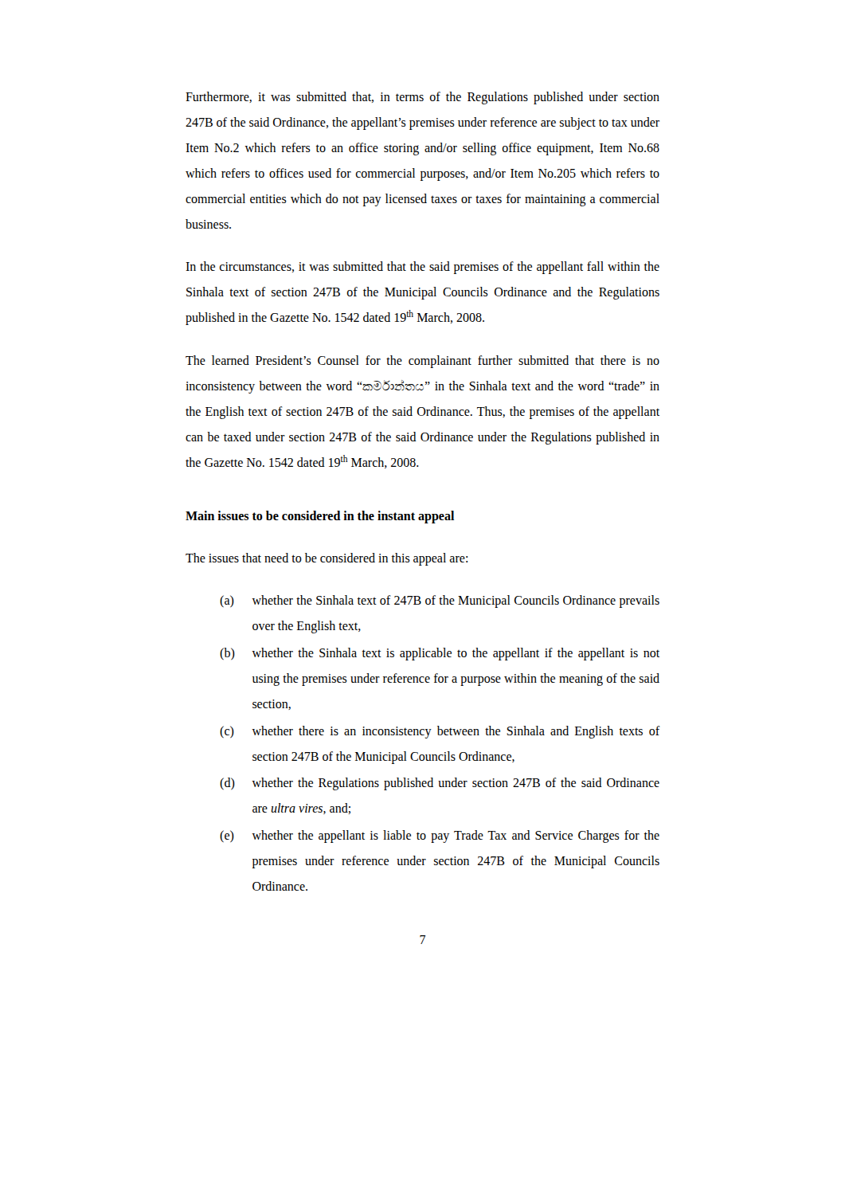Furthermore, it was submitted that, in terms of the Regulations published under section 247B of the said Ordinance, the appellant’s premises under reference are subject to tax under Item No.2 which refers to an office storing and/or selling office equipment, Item No.68 which refers to offices used for commercial purposes, and/or Item No.205 which refers to commercial entities which do not pay licensed taxes or taxes for maintaining a commercial business.
In the circumstances, it was submitted that the said premises of the appellant fall within the Sinhala text of section 247B of the Municipal Councils Ordinance and the Regulations published in the Gazette No. 1542 dated 19th March, 2008.
The learned President’s Counsel for the complainant further submitted that there is no inconsistency between the word “කර්මාන්තය” in the Sinhala text and the word “trade” in the English text of section 247B of the said Ordinance. Thus, the premises of the appellant can be taxed under section 247B of the said Ordinance under the Regulations published in the Gazette No. 1542 dated 19th March, 2008.
Main issues to be considered in the instant appeal
The issues that need to be considered in this appeal are:
whether the Sinhala text of 247B of the Municipal Councils Ordinance prevails over the English text,
whether the Sinhala text is applicable to the appellant if the appellant is not using the premises under reference for a purpose within the meaning of the said section,
whether there is an inconsistency between the Sinhala and English texts of section 247B of the Municipal Councils Ordinance,
whether the Regulations published under section 247B of the said Ordinance are ultra vires, and;
whether the appellant is liable to pay Trade Tax and Service Charges for the premises under reference under section 247B of the Municipal Councils Ordinance.
7